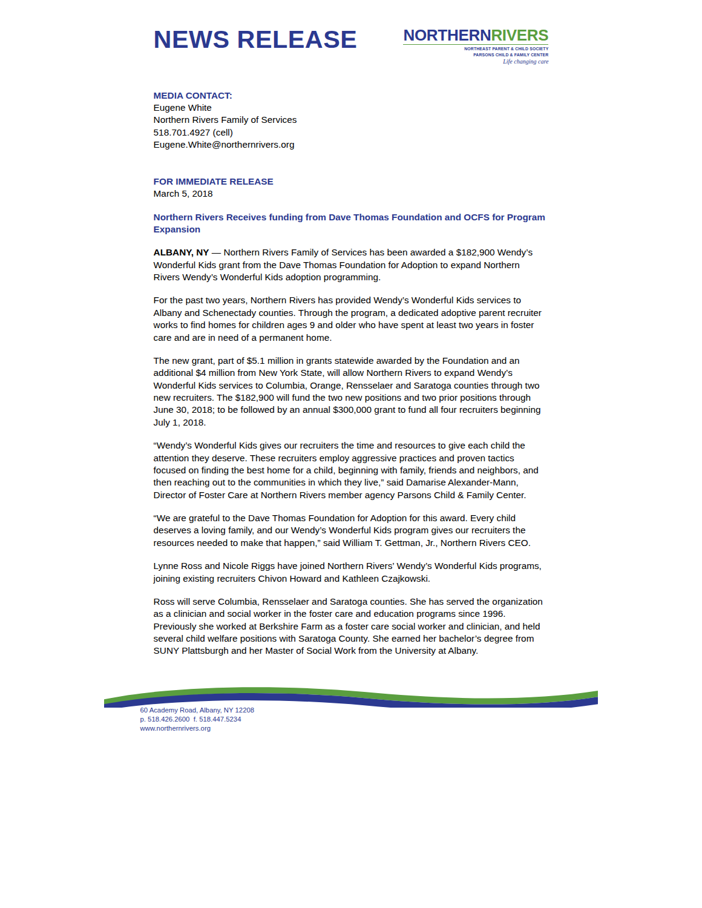NEWS RELEASE
NORTHERN RIVERS
NORTHEAST PARENT & CHILD SOCIETY
PARSONS CHILD & FAMILY CENTER
Life changing care
MEDIA CONTACT:
Eugene White
Northern Rivers Family of Services
518.701.4927 (cell)
Eugene.White@northernrivers.org
FOR IMMEDIATE RELEASE
March 5, 2018
Northern Rivers Receives funding from Dave Thomas Foundation and OCFS for Program Expansion
ALBANY, NY — Northern Rivers Family of Services has been awarded a $182,900 Wendy’s Wonderful Kids grant from the Dave Thomas Foundation for Adoption to expand Northern Rivers Wendy’s Wonderful Kids adoption programming.
For the past two years, Northern Rivers has provided Wendy’s Wonderful Kids services to Albany and Schenectady counties. Through the program, a dedicated adoptive parent recruiter works to find homes for children ages 9 and older who have spent at least two years in foster care and are in need of a permanent home.
The new grant, part of $5.1 million in grants statewide awarded by the Foundation and an additional $4 million from New York State, will allow Northern Rivers to expand Wendy’s Wonderful Kids services to Columbia, Orange, Rensselaer and Saratoga counties through two new recruiters. The $182,900 will fund the two new positions and two prior positions through June 30, 2018; to be followed by an annual $300,000 grant to fund all four recruiters beginning July 1, 2018.
“Wendy’s Wonderful Kids gives our recruiters the time and resources to give each child the attention they deserve. These recruiters employ aggressive practices and proven tactics focused on finding the best home for a child, beginning with family, friends and neighbors, and then reaching out to the communities in which they live,” said Damarise Alexander-Mann, Director of Foster Care at Northern Rivers member agency Parsons Child & Family Center.
“We are grateful to the Dave Thomas Foundation for Adoption for this award. Every child deserves a loving family, and our Wendy’s Wonderful Kids program gives our recruiters the resources needed to make that happen,” said William T. Gettman, Jr., Northern Rivers CEO.
Lynne Ross and Nicole Riggs have joined Northern Rivers’ Wendy’s Wonderful Kids programs, joining existing recruiters Chivon Howard and Kathleen Czajkowski.
Ross will serve Columbia, Rensselaer and Saratoga counties. She has served the organization as a clinician and social worker in the foster care and education programs since 1996. Previously she worked at Berkshire Farm as a foster care social worker and clinician, and held several child welfare positions with Saratoga County. She earned her bachelor’s degree from SUNY Plattsburgh and her Master of Social Work from the University at Albany.
60 Academy Road, Albany, NY 12208
p. 518.426.2600 f. 518.447.5234
www.northernrivers.org